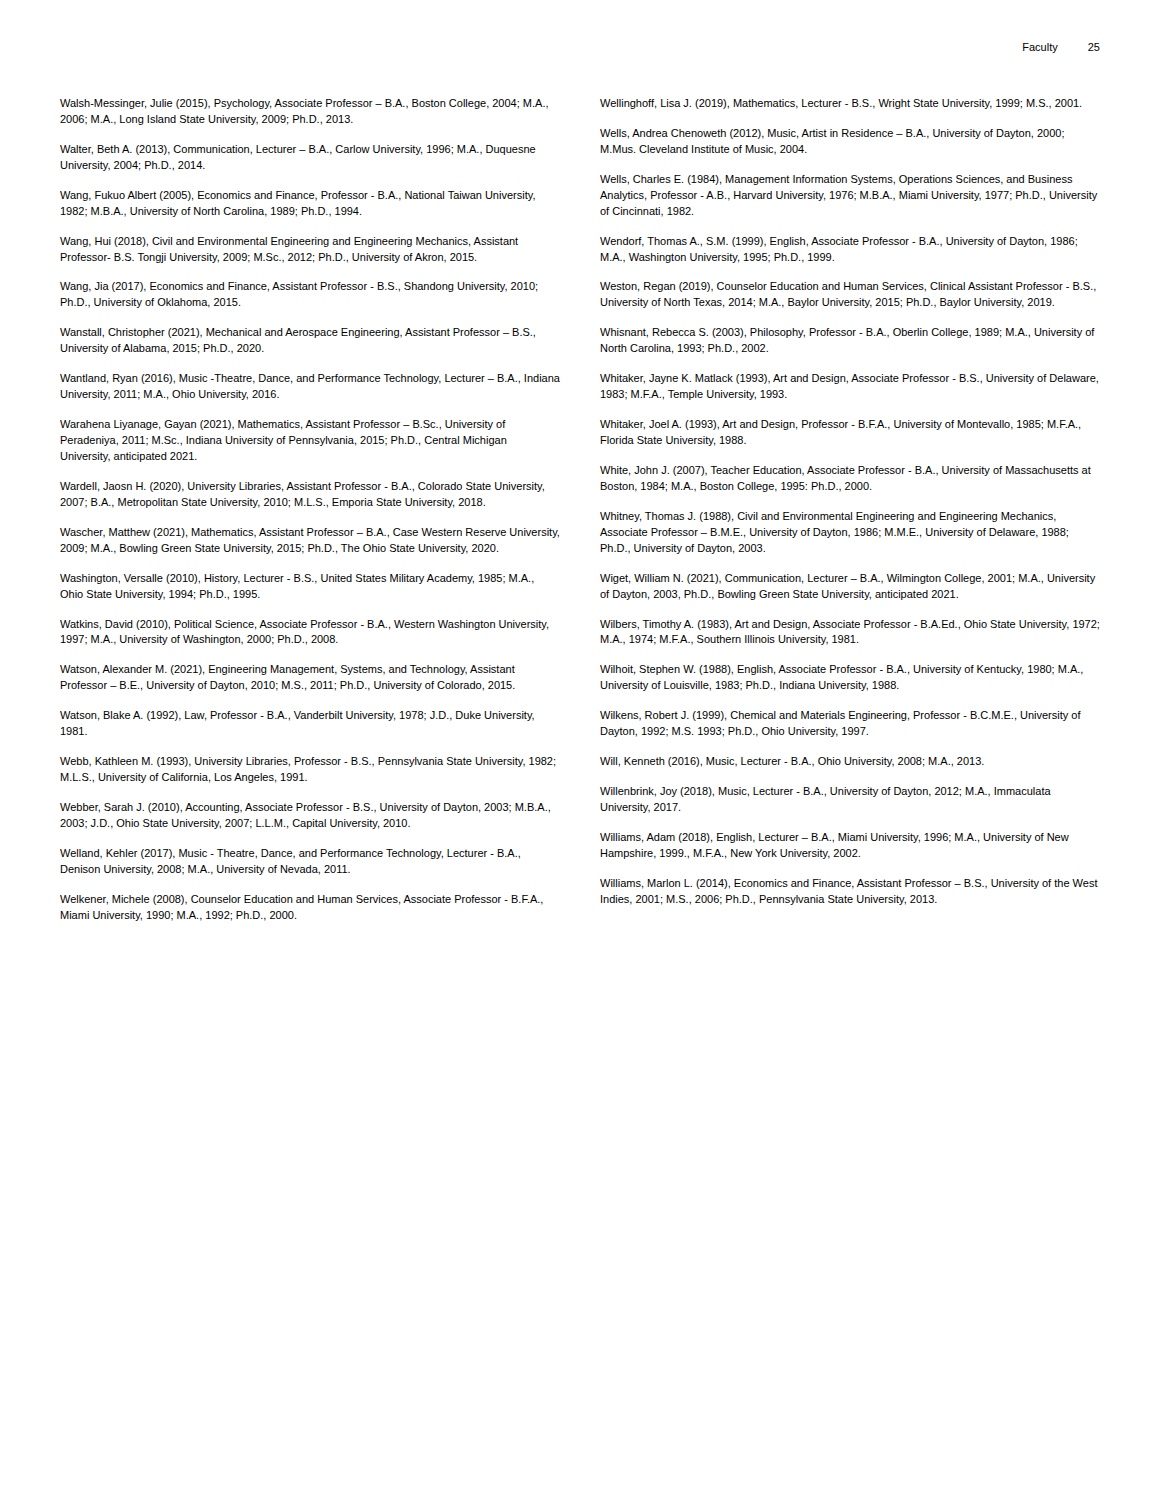Faculty 25
Walsh-Messinger, Julie (2015), Psychology, Associate Professor – B.A., Boston College, 2004; M.A., 2006; M.A., Long Island State University, 2009; Ph.D., 2013.
Walter, Beth A. (2013), Communication, Lecturer – B.A., Carlow University, 1996; M.A., Duquesne University, 2004; Ph.D., 2014.
Wang, Fukuo Albert (2005), Economics and Finance, Professor - B.A., National Taiwan University, 1982; M.B.A., University of North Carolina, 1989; Ph.D., 1994.
Wang, Hui (2018), Civil and Environmental Engineering and Engineering Mechanics, Assistant Professor- B.S. Tongji University, 2009; M.Sc., 2012; Ph.D., University of Akron, 2015.
Wang, Jia (2017), Economics and Finance, Assistant Professor - B.S., Shandong University, 2010; Ph.D., University of Oklahoma, 2015.
Wanstall, Christopher (2021), Mechanical and Aerospace Engineering, Assistant Professor – B.S., University of Alabama, 2015; Ph.D., 2020.
Wantland, Ryan (2016), Music -Theatre, Dance, and Performance Technology, Lecturer – B.A., Indiana University, 2011; M.A., Ohio University, 2016.
Warahena Liyanage, Gayan (2021), Mathematics, Assistant Professor – B.Sc., University of Peradeniya, 2011; M.Sc., Indiana University of Pennsylvania, 2015; Ph.D., Central Michigan University, anticipated 2021.
Wardell, Jaosn H. (2020), University Libraries, Assistant Professor - B.A., Colorado State University, 2007; B.A., Metropolitan State University, 2010; M.L.S., Emporia State University, 2018.
Wascher, Matthew (2021), Mathematics, Assistant Professor – B.A., Case Western Reserve University, 2009; M.A., Bowling Green State University, 2015; Ph.D., The Ohio State University, 2020.
Washington, Versalle (2010), History, Lecturer - B.S., United States Military Academy, 1985; M.A., Ohio State University, 1994; Ph.D., 1995.
Watkins, David (2010), Political Science, Associate Professor - B.A., Western Washington University, 1997; M.A., University of Washington, 2000; Ph.D., 2008.
Watson, Alexander M. (2021), Engineering Management, Systems, and Technology, Assistant Professor – B.E., University of Dayton, 2010; M.S., 2011; Ph.D., University of Colorado, 2015.
Watson, Blake A. (1992), Law, Professor - B.A., Vanderbilt University, 1978; J.D., Duke University, 1981.
Webb, Kathleen M. (1993), University Libraries, Professor - B.S., Pennsylvania State University, 1982; M.L.S., University of California, Los Angeles, 1991.
Webber, Sarah J. (2010), Accounting, Associate Professor - B.S., University of Dayton, 2003; M.B.A., 2003; J.D., Ohio State University, 2007; L.L.M., Capital University, 2010.
Welland, Kehler (2017), Music - Theatre, Dance, and Performance Technology, Lecturer - B.A., Denison University, 2008; M.A., University of Nevada, 2011.
Welkener, Michele (2008), Counselor Education and Human Services, Associate Professor - B.F.A., Miami University, 1990; M.A., 1992; Ph.D., 2000.
Wellinghoff, Lisa J. (2019), Mathematics, Lecturer - B.S., Wright State University, 1999; M.S., 2001.
Wells, Andrea Chenoweth (2012), Music, Artist in Residence – B.A., University of Dayton, 2000; M.Mus. Cleveland Institute of Music, 2004.
Wells, Charles E. (1984), Management Information Systems, Operations Sciences, and Business Analytics, Professor - A.B., Harvard University, 1976; M.B.A., Miami University, 1977; Ph.D., University of Cincinnati, 1982.
Wendorf, Thomas A., S.M. (1999), English, Associate Professor - B.A., University of Dayton, 1986; M.A., Washington University, 1995; Ph.D., 1999.
Weston, Regan (2019), Counselor Education and Human Services, Clinical Assistant Professor - B.S., University of North Texas, 2014; M.A., Baylor University, 2015; Ph.D., Baylor University, 2019.
Whisnant, Rebecca S. (2003), Philosophy, Professor - B.A., Oberlin College, 1989; M.A., University of North Carolina, 1993; Ph.D., 2002.
Whitaker, Jayne K. Matlack (1993), Art and Design, Associate Professor - B.S., University of Delaware, 1983; M.F.A., Temple University, 1993.
Whitaker, Joel A. (1993), Art and Design, Professor - B.F.A., University of Montevallo, 1985; M.F.A., Florida State University, 1988.
White, John J. (2007), Teacher Education, Associate Professor - B.A., University of Massachusetts at Boston, 1984; M.A., Boston College, 1995: Ph.D., 2000.
Whitney, Thomas J. (1988), Civil and Environmental Engineering and Engineering Mechanics, Associate Professor – B.M.E., University of Dayton, 1986; M.M.E., University of Delaware, 1988; Ph.D., University of Dayton, 2003.
Wiget, William N. (2021), Communication, Lecturer – B.A., Wilmington College, 2001; M.A., University of Dayton, 2003, Ph.D., Bowling Green State University, anticipated 2021.
Wilbers, Timothy A. (1983), Art and Design, Associate Professor - B.A.Ed., Ohio State University, 1972; M.A., 1974; M.F.A., Southern Illinois University, 1981.
Wilhoit, Stephen W. (1988), English, Associate Professor - B.A., University of Kentucky, 1980; M.A., University of Louisville, 1983; Ph.D., Indiana University, 1988.
Wilkens, Robert J. (1999), Chemical and Materials Engineering, Professor - B.C.M.E., University of Dayton, 1992; M.S. 1993; Ph.D., Ohio University, 1997.
Will, Kenneth (2016), Music, Lecturer - B.A., Ohio University, 2008; M.A., 2013.
Willenbrink, Joy (2018), Music, Lecturer - B.A., University of Dayton, 2012; M.A., Immaculata University, 2017.
Williams, Adam (2018), English, Lecturer – B.A., Miami University, 1996; M.A., University of New Hampshire, 1999., M.F.A., New York University, 2002.
Williams, Marlon L. (2014), Economics and Finance, Assistant Professor – B.S., University of the West Indies, 2001; M.S., 2006; Ph.D., Pennsylvania State University, 2013.